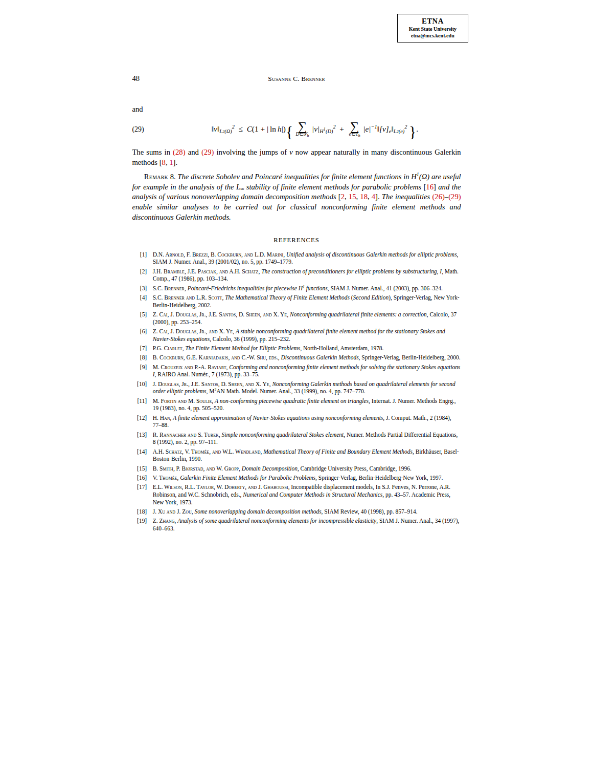ETNA
Kent State University
etna@mcs.kent.edu
48
Susanne C. Brenner
and
(29)
‖v‖L2(Ω) 2 ≤ C(1 + | ln h|){ ∑D∈𝒯h |v|H1(D) 2 + ∑e∈ℰh |e|−1‖[v]e‖L2(e) 2 }.
The sums in (28) and (29) involving the jumps of v now appear naturally in many discontinuous Galerkin methods [8, 1].
Remark 8. The discrete Sobolev and Poincaré inequalities for finite element functions in H1(Ω) are useful for example in the analysis of the L∞ stability of finite element methods for parabolic problems [16] and the analysis of various nonoverlapping domain decomposition methods [2, 15, 18, 4]. The inequalities (26)–(29) enable similar analyses to be carried out for classical nonconforming finite element methods and discontinuous Galerkin methods.
REFERENCES
[1] D.N. Arnold, F. Brezzi, B. Cockburn, and L.D. Marini, Unified analysis of discontinuous Galerkin methods for elliptic problems, SIAM J. Numer. Anal., 39 (2001/02), no. 5, pp. 1749–1779.
[2] J.H. Bramble, J.E. Pasciak, and A.H. Schatz, The construction of preconditioners for elliptic problems by substructuring, I, Math. Comp., 47 (1986), pp. 103–134.
[3] S.C. Brenner, Poincaré-Friedrichs inequalities for piecewise H1 functions, SIAM J. Numer. Anal., 41 (2003), pp. 306–324.
[4] S.C. Brenner and L.R. Scott, The Mathematical Theory of Finite Element Methods (Second Edition), Springer-Verlag, New York-Berlin-Heidelberg, 2002.
[5] Z. Cai, J. Douglas, Jr., J.E. Santos, D. Sheen, and X. Ye, Nonconforming quadrilateral finite elements: a correction, Calcolo, 37 (2000), pp. 253–254.
[6] Z. Cai, J. Douglas, Jr., and X. Ye, A stable nonconforming quadrilateral finite element method for the stationary Stokes and Navier-Stokes equations, Calcolo, 36 (1999), pp. 215–232.
[7] P.G. Ciarlet, The Finite Element Method for Elliptic Problems, North-Holland, Amsterdam, 1978.
[8] B. Cockburn, G.E. Karniadakis, and C.-W. Shu, eds., Discontinuous Galerkin Methods, Springer-Verlag, Berlin-Heidelberg, 2000.
[9] M. Crouzeix and P.-A. Raviart, Conforming and nonconforming finite element methods for solving the stationary Stokes equations I, RAIRO Anal. Numér., 7 (1973), pp. 33–75.
[10] J. Douglas, Jr., J.E. Santos, D. Sheen, and X. Ye, Nonconforming Galerkin methods based on quadrilateral elements for second order elliptic problems, M2 AN Math. Model. Numer. Anal., 33 (1999), no. 4, pp. 747–770.
[11] M. Fortin and M. Soulie, A non-conforming piecewise quadratic finite element on triangles, Internat. J. Numer. Methods Engrg., 19 (1983), no. 4, pp. 505–520.
[12] H. Han, A finite element approximation of Navier-Stokes equations using nonconforming elements, J. Comput. Math., 2 (1984), 77–88.
[13] R. Rannacher and S. Turek, Simple nonconforming quadrilateral Stokes element, Numer. Methods Partial Differential Equations, 8 (1992), no. 2, pp. 97–111.
[14] A.H. Schatz, V. Thomée, and W.L. Wendland, Mathematical Theory of Finite and Boundary Element Methods, Birkhäuser, Basel-Boston-Berlin, 1990.
[15] B. Smith, P. Bjørstad, and W. Gropp, Domain Decomposition, Cambridge University Press, Cambridge, 1996.
[16] V. Thomée, Galerkin Finite Element Methods for Parabolic Problems, Springer-Verlag, Berlin-Heidelberg-New York, 1997.
[17] E.L. Wilson, R.L. Taylor, W. Doherty, and J. Ghaboussi, Incompatible displacement models, In S.J. Fenves, N. Perrone, A.R. Robinson, and W.C. Schnobrich, eds., Numerical and Computer Methods in Structural Mechanics, pp. 43–57. Academic Press, New York, 1973.
[18] J. Xu and J. Zou, Some nonoverlapping domain decomposition methods, SIAM Review, 40 (1998), pp. 857–914.
[19] Z. Zhang, Analysis of some quadrilateral nonconforming elements for incompressible elasticity, SIAM J. Numer. Anal., 34 (1997), 640–663.